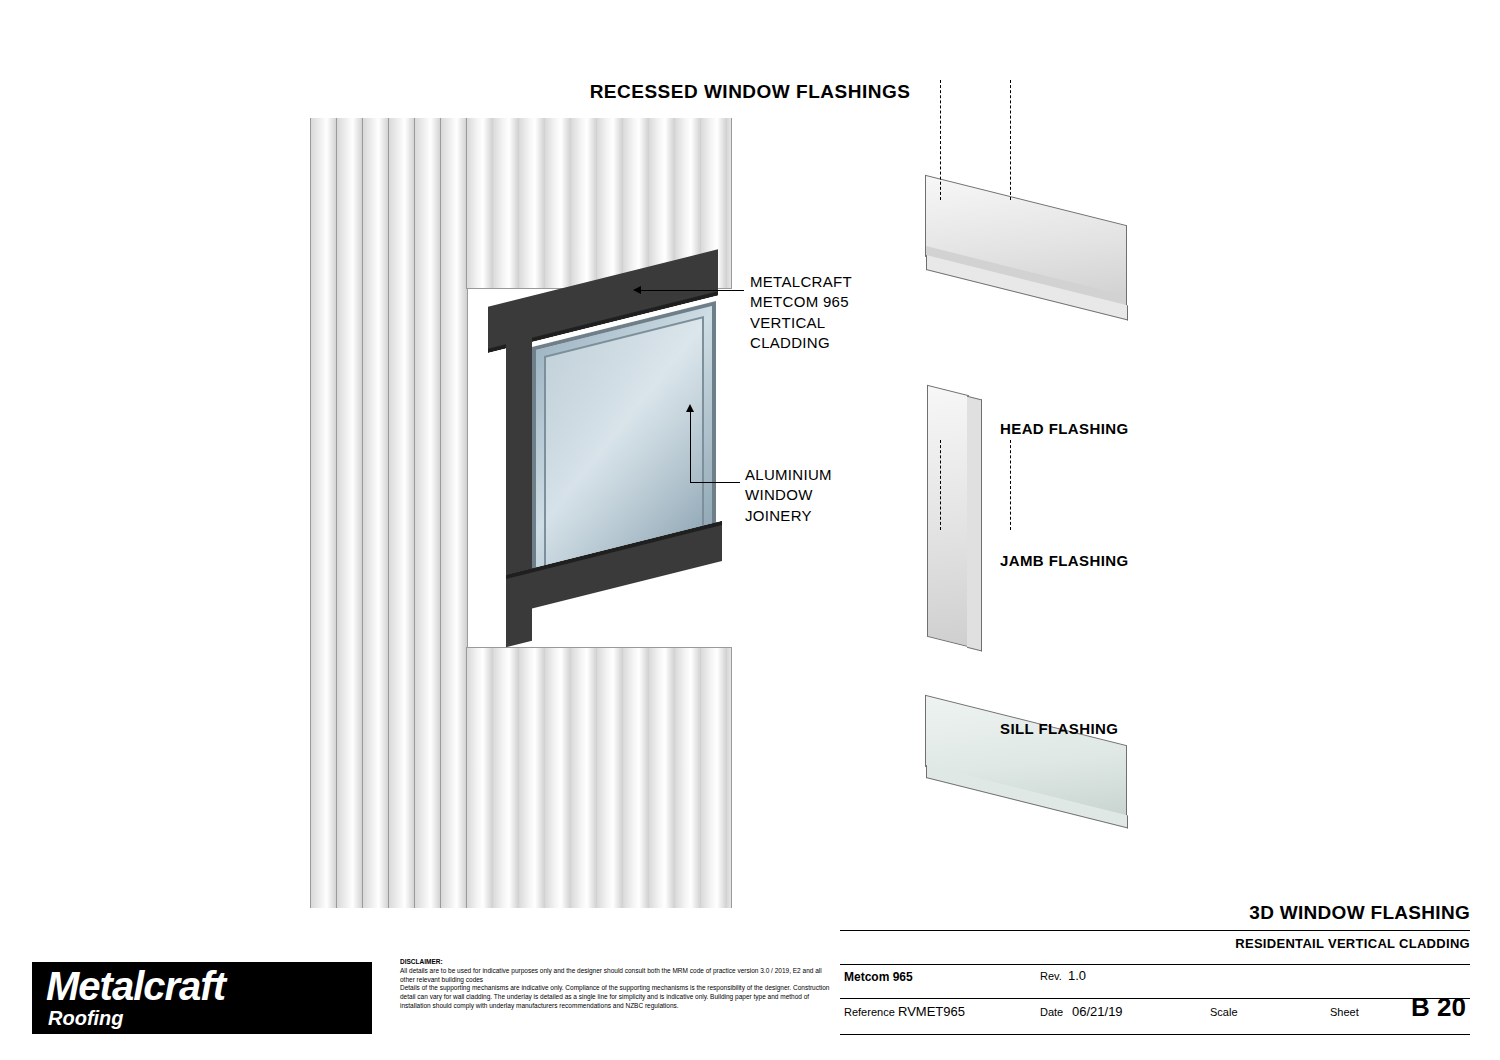RECESSED WINDOW FLASHINGS
METALCRAFT
METCOM 965
VERTICAL
CLADDING
ALUMINIUM
WINDOW
JOINERY
HEAD FLASHING
JAMB FLASHING
SILL FLASHING
DISCLAIMER:
All details are to be used for indicative purposes only and the designer should consult both the MRM code of practice version 3.0 / 2019, E2 and all other relevant building codes
Details of the supporting mechanisms are indicative only. Compliance of the supporting mechanisms is the responsibility of the designer. Construction detail can vary for wall cladding. The underlay is detailed as a single line for simplicity and is indicative only. Building paper type and method of installation should comply with underlay manufacturers recommendations and NZBC regulations.
Metalcraft Roofing
3D WINDOW FLASHING
RESIDENTAIL VERTICAL CLADDING
Metcom 965
Rev.
1.0
Reference
RVMET965
Date
06/21/19
Scale
Sheet
B 20